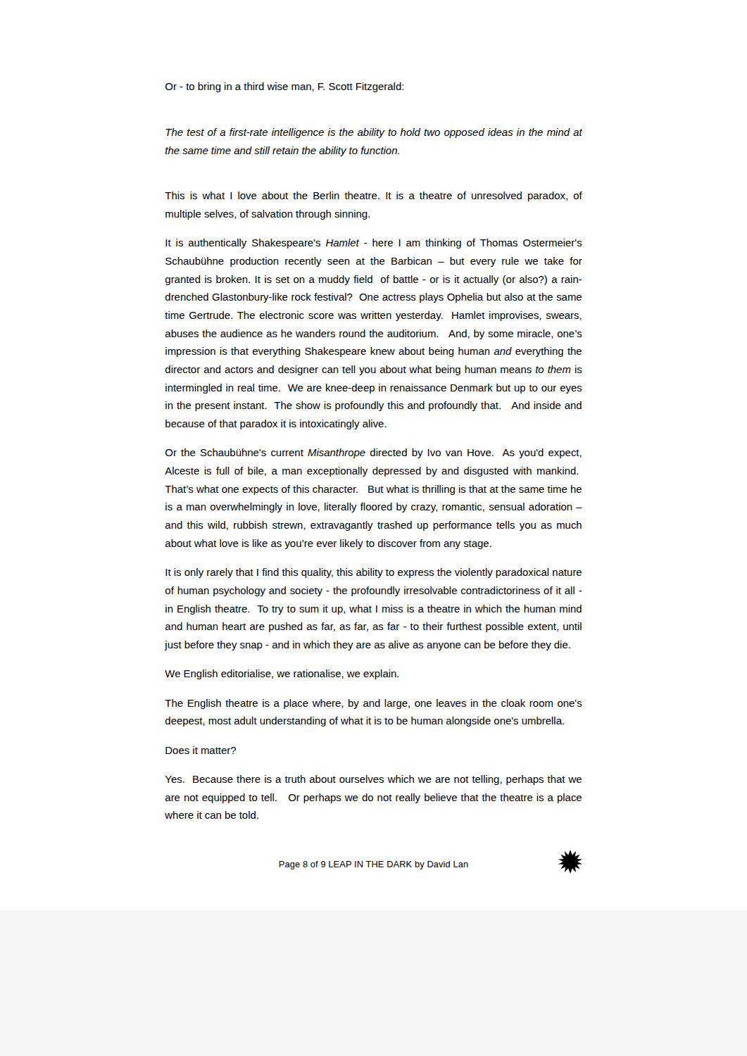Or - to bring in a third wise man, F. Scott Fitzgerald:
The test of a first-rate intelligence is the ability to hold two opposed ideas in the mind at the same time and still retain the ability to function.
This is what I love about the Berlin theatre. It is a theatre of unresolved paradox, of multiple selves, of salvation through sinning.
It is authentically Shakespeare's Hamlet - here I am thinking of Thomas Ostermeier's Schaubühne production recently seen at the Barbican – but every rule we take for granted is broken. It is set on a muddy field of battle - or is it actually (or also?) a rain-drenched Glastonbury-like rock festival? One actress plays Ophelia but also at the same time Gertrude. The electronic score was written yesterday. Hamlet improvises, swears, abuses the audience as he wanders round the auditorium. And, by some miracle, one’s impression is that everything Shakespeare knew about being human and everything the director and actors and designer can tell you about what being human means to them is intermingled in real time. We are knee-deep in renaissance Denmark but up to our eyes in the present instant. The show is profoundly this and profoundly that. And inside and because of that paradox it is intoxicatingly alive.
Or the Schaubühne's current Misanthrope directed by Ivo van Hove. As you'd expect, Alceste is full of bile, a man exceptionally depressed by and disgusted with mankind. That’s what one expects of this character. But what is thrilling is that at the same time he is a man overwhelmingly in love, literally floored by crazy, romantic, sensual adoration – and this wild, rubbish strewn, extravagantly trashed up performance tells you as much about what love is like as you’re ever likely to discover from any stage.
It is only rarely that I find this quality, this ability to express the violently paradoxical nature of human psychology and society - the profoundly irresolvable contradictoriness of it all - in English theatre. To try to sum it up, what I miss is a theatre in which the human mind and human heart are pushed as far, as far, as far - to their furthest possible extent, until just before they snap - and in which they are as alive as anyone can be before they die.
We English editorialise, we rationalise, we explain.
The English theatre is a place where, by and large, one leaves in the cloak room one's deepest, most adult understanding of what it is to be human alongside one's umbrella.
Does it matter?
Yes. Because there is a truth about ourselves which we are not telling, perhaps that we are not equipped to tell. Or perhaps we do not really believe that the theatre is a place where it can be told.
Page 8 of 9 LEAP IN THE DARK by David Lan